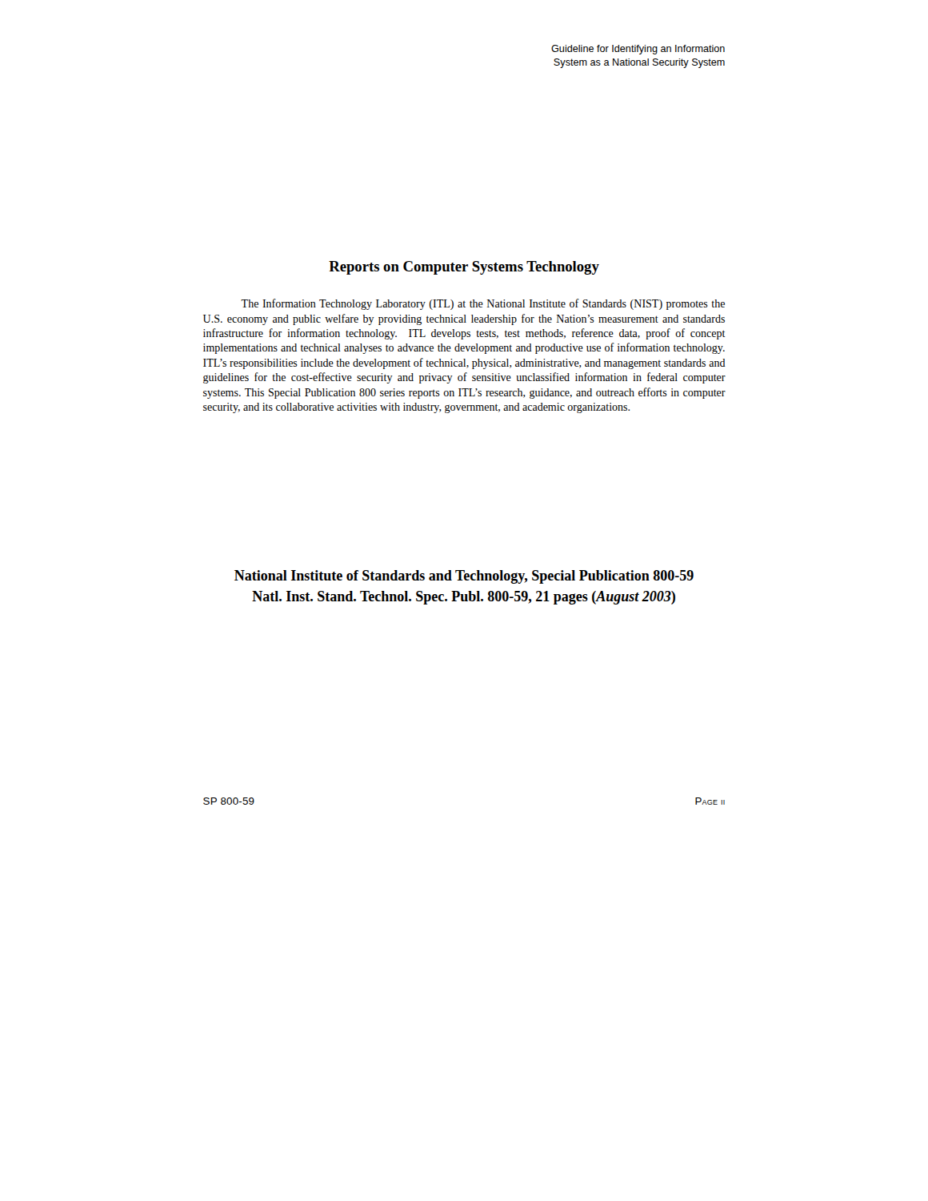Guideline for Identifying an Information
System as a National Security System
Reports on Computer Systems Technology
The Information Technology Laboratory (ITL) at the National Institute of Standards (NIST) promotes the U.S. economy and public welfare by providing technical leadership for the Nation’s measurement and standards infrastructure for information technology. ITL develops tests, test methods, reference data, proof of concept implementations and technical analyses to advance the development and productive use of information technology. ITL’s responsibilities include the development of technical, physical, administrative, and management standards and guidelines for the cost-effective security and privacy of sensitive unclassified information in federal computer systems. This Special Publication 800 series reports on ITL’s research, guidance, and outreach efforts in computer security, and its collaborative activities with industry, government, and academic organizations.
National Institute of Standards and Technology, Special Publication 800-59
Natl. Inst. Stand. Technol. Spec. Publ. 800-59, 21 pages (August 2003)
SP 800-59
Page ii